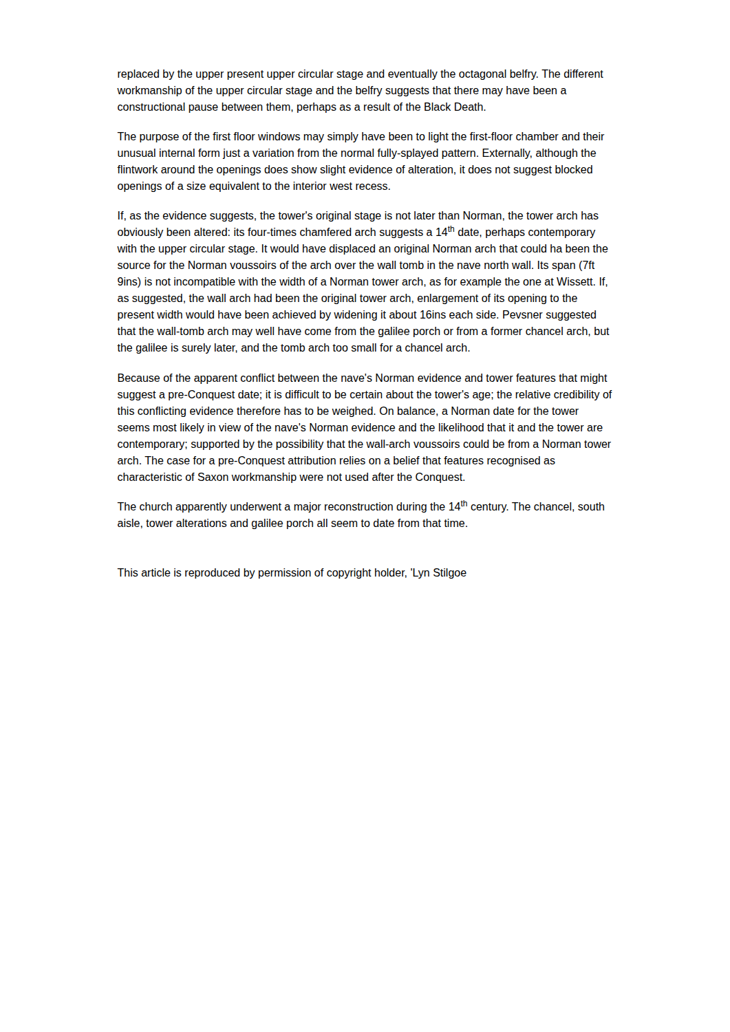replaced by the upper present upper circular stage and eventually the octagonal belfry. The different workmanship of the upper circular stage and the belfry suggests that there may have been a constructional pause between them, perhaps as a result of the Black Death.
The purpose of the first floor windows may simply have been to light the first-floor chamber and their unusual internal form just a variation from the normal fully-splayed pattern. Externally, although the flintwork around the openings does show slight evidence of alteration, it does not suggest blocked openings of a size equivalent to the interior west recess.
If, as the evidence suggests, the tower's original stage is not later than Norman, the tower arch has obviously been altered: its four-times chamfered arch suggests a 14th date, perhaps contemporary with the upper circular stage. It would have displaced an original Norman arch that could ha been the source for the Norman voussoirs of the arch over the wall tomb in the nave north wall. Its span (7ft 9ins) is not incompatible with the width of a Norman tower arch, as for example the one at Wissett. If, as suggested, the wall arch had been the original tower arch, enlargement of its opening to the present width would have been achieved by widening it about 16ins each side. Pevsner suggested that the wall-tomb arch may well have come from the galilee porch or from a former chancel arch, but the galilee is surely later, and the tomb arch too small for a chancel arch.
Because of the apparent conflict between the nave's Norman evidence and tower features that might suggest a pre-Conquest date; it is difficult to be certain about the tower's age; the relative credibility of this conflicting evidence therefore has to be weighed. On balance, a Norman date for the tower seems most likely in view of the nave's Norman evidence and the likelihood that it and the tower are contemporary; supported by the possibility that the wall-arch voussoirs could be from a Norman tower arch. The case for a pre-Conquest attribution relies on a belief that features recognised as characteristic of Saxon workmanship were not used after the Conquest.
The church apparently underwent a major reconstruction during the 14th century. The chancel, south aisle, tower alterations and galilee porch all seem to date from that time.
This article is reproduced by permission of copyright holder, 'Lyn Stilgoe